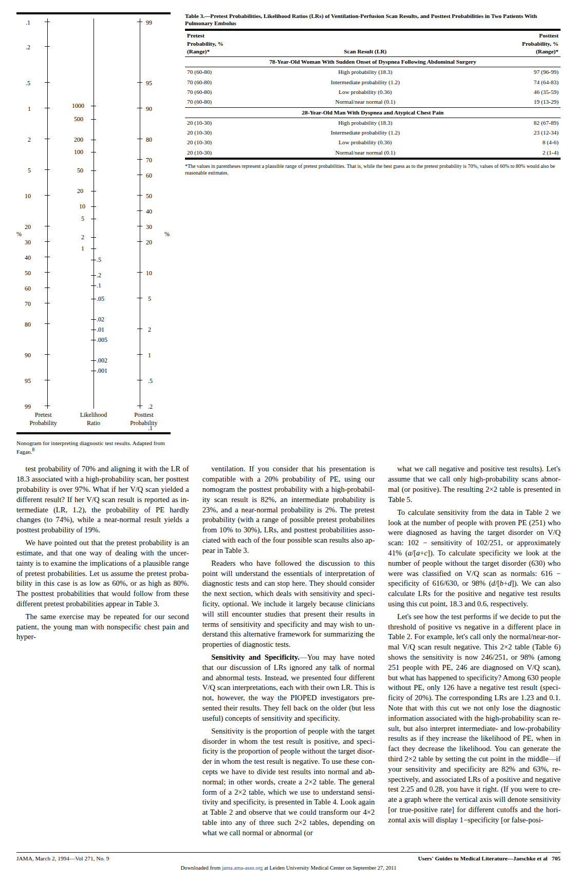.1
.2
.5
1
2
5
10
20
%
30
40
50
60
70
80
90
95
99
1000
500
200
100
50
20
10
5
2
1
.5
.2
.1
.05
.02
.01
.005
.002
.001
99
95
90
80
70
60
50
40
30
%
20
10
5
2
1
.5
.2
.1
Pretest
Probability
Likelihood
Ratio
Posttest
Probability
Table 3.—Pretest Probabilities, Likelihood Ratios (LRs) of Ventilation-Perfusion Scan Results, and Posttest Probabilities in Two Patients With Pulmonary Embolus
| Pretest Probability, % (Range)* | Scan Result (LR) | Posttest Probability, % (Range)* |
| --- | --- | --- |
| 78-Year-Old Woman With Sudden Onset of Dyspnea Following Abdominal Surgery |
| 70 (60-80) | High probability (18.3) | 97 (96-99) |
| 70 (60-80) | Intermediate probability (1.2) | 74 (64-83) |
| 70 (60-80) | Low probability (0.36) | 46 (35-59) |
| 70 (60-80) | Normal/near normal (0.1) | 19 (13-29) |
| 28-Year-Old Man With Dyspnea and Atypical Chest Pain |
| 20 (10-30) | High probability (18.3) | 82 (67-89) |
| 20 (10-30) | Intermediate probability (1.2) | 23 (12-34) |
| 20 (10-30) | Low probability (0.36) | 8 (4-6) |
| 20 (10-30) | Normal/near normal (0.1) | 2 (1-4) |
*The values in parentheses represent a plausible range of pretest probabilities. That is, while the best guess as to the pretest probability is 70%, values of 60% to 80% would also be reasonable estimates.
Nonogram for interpreting diagnostic test results. Adapted from Fagan.8
test probability of 70% and aligning it with the LR of 18.3 associated with a high-probability scan, her posttest probability is over 97%. What if her V/Q scan yielded a different result? If her V/Q scan result is reported as intermediate (LR, 1.2), the probability of PE hardly changes (to 74%), while a near-normal result yields a posttest probability of 19%.
We have pointed out that the pretest probability is an estimate, and that one way of dealing with the uncertainty is to examine the implications of a plausible range of pretest probabilities. Let us assume the pretest probability in this case is as low as 60%, or as high as 80%. The posttest probabilities that would follow from these different pretest probabilities appear in Table 3.
The same exercise may be repeated for our second patient, the young man with nonspecific chest pain and hyper-
ventilation. If you consider that his presentation is compatible with a 20% probability of PE, using our nomogram the posttest probability with a high-probability scan result is 82%, an intermediate probability is 23%, and a near-normal probability is 2%. The pretest probability (with a range of possible pretest probabilites from 10% to 30%), LRs, and posttest probabilities associated with each of the four possible scan results also appear in Table 3.
Readers who have followed the discussion to this point will understand the essentials of interpretation of diagnostic tests and can stop here. They should consider the next section, which deals with sensitivity and specificity, optional. We include it largely because clinicians will still encounter studies that present their results in terms of sensitivity and specificity and may wish to understand this alternative framework for summarizing the properties of diagnostic tests.
Sensitivity and Specificity.—You may have noted that our discussion of LRs ignored any talk of normal and abnormal tests. Instead, we presented four different V/Q scan interpretations, each with their own LR. This is not, however, the way the PIOPED investigators presented their results. They fell back on the older (but less useful) concepts of sensitivity and specificity.
Sensitivity is the proportion of people with the target disorder in whom the test result is positive, and specificity is the proportion of people without the target disorder in whom the test result is negative. To use these concepts we have to divide test results into normal and abnormal; in other words, create a 2×2 table. The general form of a 2×2 table, which we use to understand sensitivity and specificity, is presented in Table 4. Look again at Table 2 and observe that we could transform our 4×2 table into any of three such 2×2 tables, depending on what we call normal or abnormal (or
what we call negative and positive test results). Let's assume that we call only high-probability scans abnormal (or positive). The resulting 2×2 table is presented in Table 5.
To calculate sensitivity from the data in Table 2 we look at the number of people with proven PE (251) who were diagnosed as having the target disorder on V/Q scan: 102 − sensitivity of 102/251, or approximately 41% (a/[a+c]). To calculate specificity we look at the number of people without the target disorder (630) who were was classified on V/Q scan as normals: 616 − specificity of 616/630, or 98% (d/[b+d]). We can also calculate LRs for the positive and negative test results using this cut point, 18.3 and 0.6, respectively.
Let's see how the test performs if we decide to put the threshold of positive vs negative in a different place in Table 2. For example, let's call only the normal/near-normal V/Q scan result negative. This 2×2 table (Table 6) shows the sensitivity is now 246/251, or 98% (among 251 people with PE, 246 are diagnosed on V/Q scan), but what has happened to specificity? Among 630 people without PE, only 126 have a negative test result (specificity of 20%). The corresponding LRs are 1.23 and 0.1. Note that with this cut we not only lose the diagnostic information associated with the high-probability scan result, but also interpret intermediate- and low-probability results as if they increase the likelihood of PE, when in fact they decrease the likelihood. You can generate the third 2×2 table by setting the cut point in the middle—if your sensitivity and specificity are 82% and 63%, respectively, and associated LRs of a positive and negative test 2.25 and 0.28, you have it right. (If you were to create a graph where the vertical axis will denote sensitivity [or true-positive rate] for different cutoffs and the horizontal axis will display 1−specificity [or false-posi-
JAMA, March 2, 1994—Vol 271, No. 9
Users' Guides to Medical Literature—Jaeschke et al 705
Downloaded from jama.ama-assn.org at Leiden University Medical Center on September 27, 2011